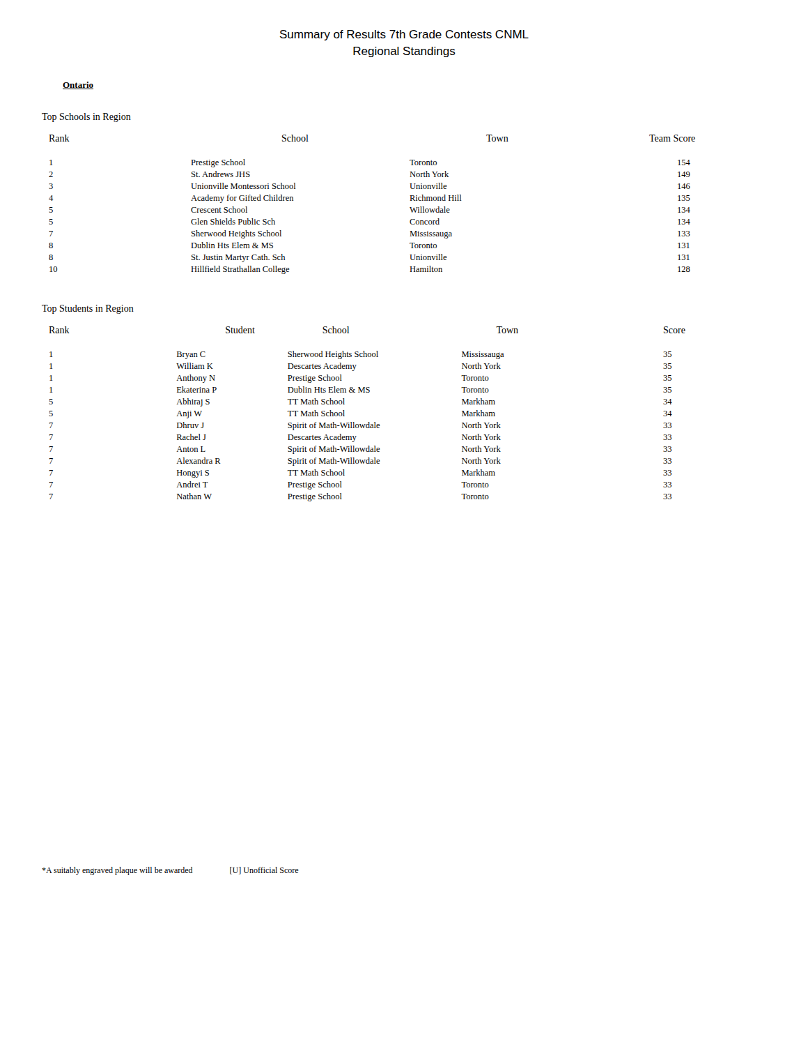Summary of Results 7th Grade Contests CNML
Regional Standings
Ontario
Top Schools in Region
| Rank | School | Town | Team Score |
| --- | --- | --- | --- |
| 1 | Prestige School | Toronto | 154 |
| 2 | St. Andrews JHS | North York | 149 |
| 3 | Unionville Montessori School | Unionville | 146 |
| 4 | Academy for Gifted Children | Richmond Hill | 135 |
| 5 | Crescent School | Willowdale | 134 |
| 5 | Glen Shields Public Sch | Concord | 134 |
| 7 | Sherwood Heights School | Mississauga | 133 |
| 8 | Dublin Hts Elem & MS | Toronto | 131 |
| 8 | St. Justin Martyr Cath. Sch | Unionville | 131 |
| 10 | Hillfield Strathallan College | Hamilton | 128 |
Top Students in Region
| Rank | Student | School | Town | Score |
| --- | --- | --- | --- | --- |
| 1 | Bryan C | Sherwood Heights School | Mississauga | 35 |
| 1 | William K | Descartes Academy | North York | 35 |
| 1 | Anthony N | Prestige School | Toronto | 35 |
| 1 | Ekaterina P | Dublin Hts Elem & MS | Toronto | 35 |
| 5 | Abhiraj S | TT Math School | Markham | 34 |
| 5 | Anji W | TT Math School | Markham | 34 |
| 7 | Dhruv J | Spirit of Math-Willowdale | North York | 33 |
| 7 | Rachel J | Descartes Academy | North York | 33 |
| 7 | Anton L | Spirit of Math-Willowdale | North York | 33 |
| 7 | Alexandra R | Spirit of Math-Willowdale | North York | 33 |
| 7 | Hongyi S | TT Math School | Markham | 33 |
| 7 | Andrei T | Prestige School | Toronto | 33 |
| 7 | Nathan W | Prestige School | Toronto | 33 |
*A suitably engraved plaque will be awarded [U] Unofficial Score